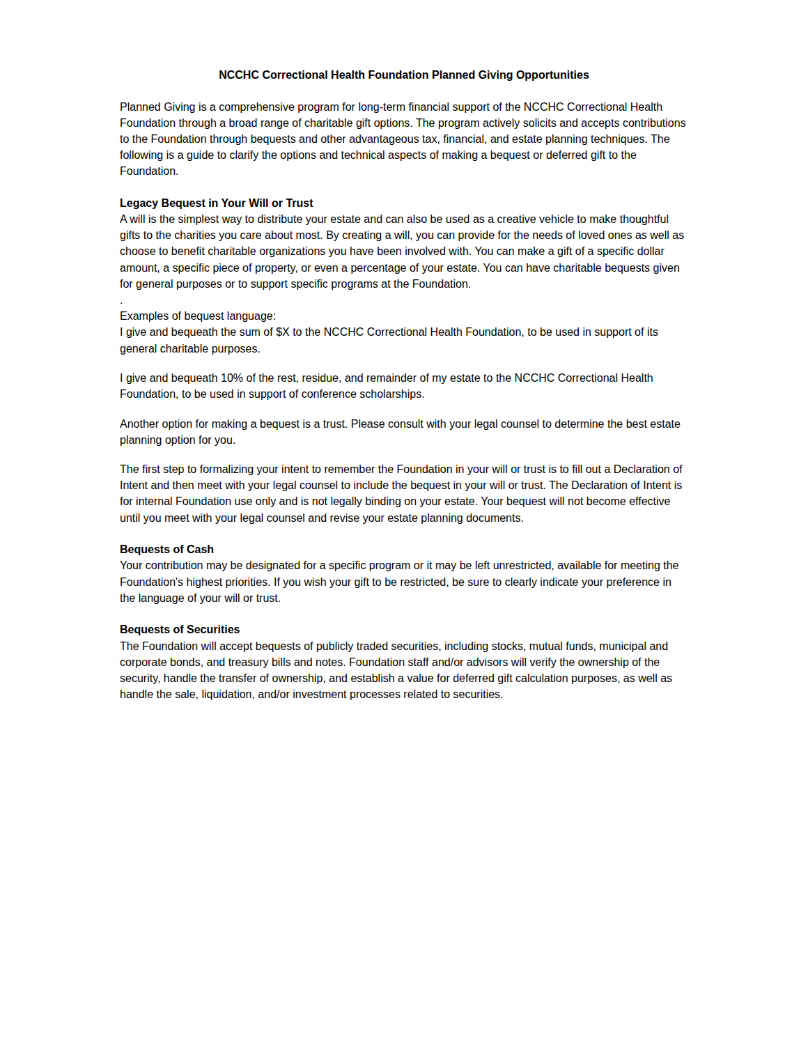NCCHC Correctional Health Foundation Planned Giving Opportunities
Planned Giving is a comprehensive program for long-term financial support of the NCCHC Correctional Health Foundation through a broad range of charitable gift options. The program actively solicits and accepts contributions to the Foundation through bequests and other advantageous tax, financial, and estate planning techniques. The following is a guide to clarify the options and technical aspects of making a bequest or deferred gift to the Foundation.
Legacy Bequest in Your Will or Trust
A will is the simplest way to distribute your estate and can also be used as a creative vehicle to make thoughtful gifts to the charities you care about most. By creating a will, you can provide for the needs of loved ones as well as choose to benefit charitable organizations you have been involved with. You can make a gift of a specific dollar amount, a specific piece of property, or even a percentage of your estate. You can have charitable bequests given for general purposes or to support specific programs at the Foundation.
.
Examples of bequest language:
I give and bequeath the sum of $X to the NCCHC Correctional Health Foundation, to be used in support of its general charitable purposes.
I give and bequeath 10% of the rest, residue, and remainder of my estate to the NCCHC Correctional Health Foundation, to be used in support of conference scholarships.
Another option for making a bequest is a trust. Please consult with your legal counsel to determine the best estate planning option for you.
The first step to formalizing your intent to remember the Foundation in your will or trust is to fill out a Declaration of Intent and then meet with your legal counsel to include the bequest in your will or trust. The Declaration of Intent is for internal Foundation use only and is not legally binding on your estate. Your bequest will not become effective until you meet with your legal counsel and revise your estate planning documents.
Bequests of Cash
Your contribution may be designated for a specific program or it may be left unrestricted, available for meeting the Foundation's highest priorities. If you wish your gift to be restricted, be sure to clearly indicate your preference in the language of your will or trust.
Bequests of Securities
The Foundation will accept bequests of publicly traded securities, including stocks, mutual funds, municipal and corporate bonds, and treasury bills and notes. Foundation staff and/or advisors will verify the ownership of the security, handle the transfer of ownership, and establish a value for deferred gift calculation purposes, as well as handle the sale, liquidation, and/or investment processes related to securities.